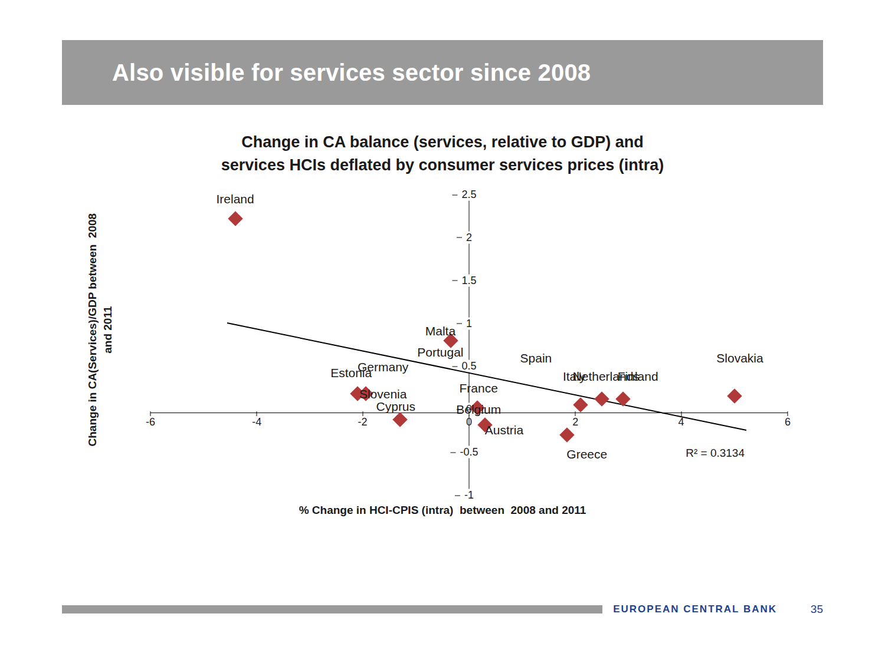Also visible for services sector since 2008
Change in CA balance (services, relative to GDP) and
services HCIs deflated by consumer services prices (intra)
Change in CA(Services)/GDP between 2008
and 2011
2.5
2
1.5
1
0.5
0
-0.5
-1
-6
-4
-2
0
2
4
6
Ireland
Malta
Portugal
Germany
Estonia
Slovenia
Cyprus
France
Belgium
Austria
Spain
Italy
Netherlands
Finland
Slovakia
Greece
R² = 0.3134
% Change in HCI-CPIS (intra) between 2008 and 2011
European Central Bank
35